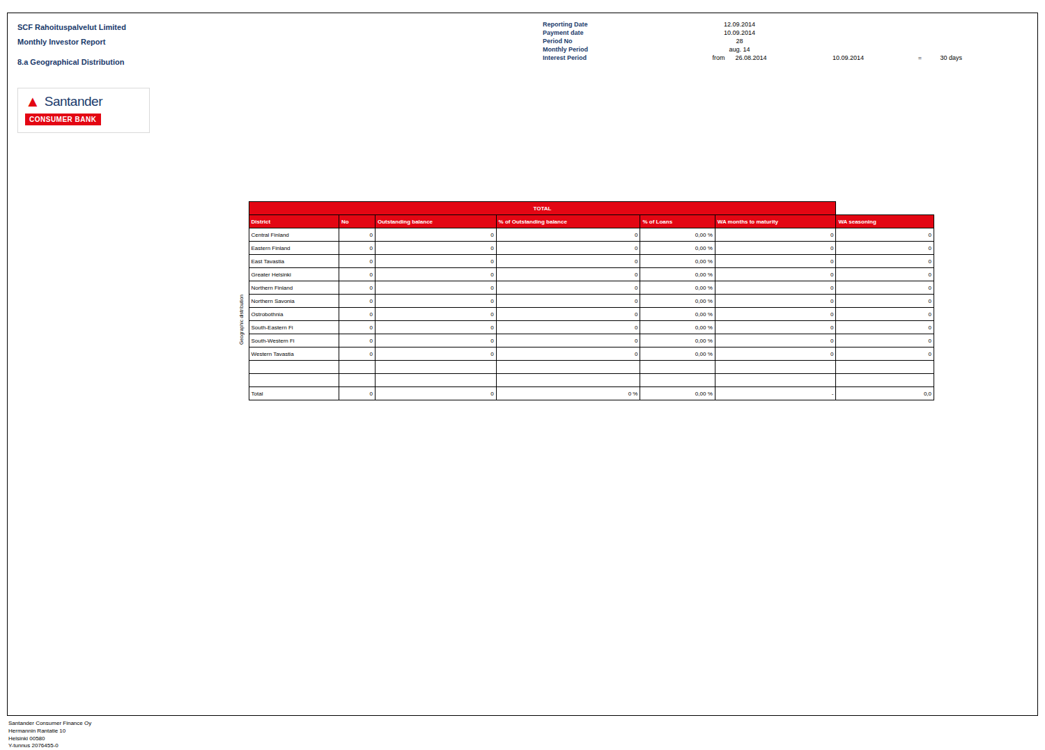SCF Rahoituspalvelut Limited Monthly Investor Report 8.a Geographical Distribution
| Reporting Date | 12.09.2014 | | | |
| Payment date | 10.09.2014 | | | |
| Period No | 28 | | | |
| Monthly Period | aug. 14 | | | |
| Interest Period | from 26.08.2014 | 10.09.2014 | = | 30 days |
▲Santander
CONSUMER BANK
| | TOTAL |
| --- | --- |
| | District | No | Outstanding balance | % of Outstanding balance | % of Loans | WA months to maturity | WA seasoning |
| Geographic distribution | Central Finland | 0 | 0 | 0 | 0,00 % | 0 | 0 |
| Eastern Finland | 0 | 0 | 0 | 0,00 % | 0 | 0 |
| East Tavastia | 0 | 0 | 0 | 0,00 % | 0 | 0 |
| Greater Helsinki | 0 | 0 | 0 | 0,00 % | 0 | 0 |
| Northern Finland | 0 | 0 | 0 | 0,00 % | 0 | 0 |
| Northern Savonia | 0 | 0 | 0 | 0,00 % | 0 | 0 |
| Ostrobothnia | 0 | 0 | 0 | 0,00 % | 0 | 0 |
| South-Eastern Fi | 0 | 0 | 0 | 0,00 % | 0 | 0 |
| South-Western Fi | 0 | 0 | 0 | 0,00 % | 0 | 0 |
| Western Tavastia | 0 | 0 | 0 | 0,00 % | 0 | 0 |
| | Total | 0 | 0 | 0 % | 0,00 % | - | 0,0 |
Santander Consumer Finance Oy
Hermannin Rantatie 10
Helsinki 00580
Y-tunnus 2076455-0